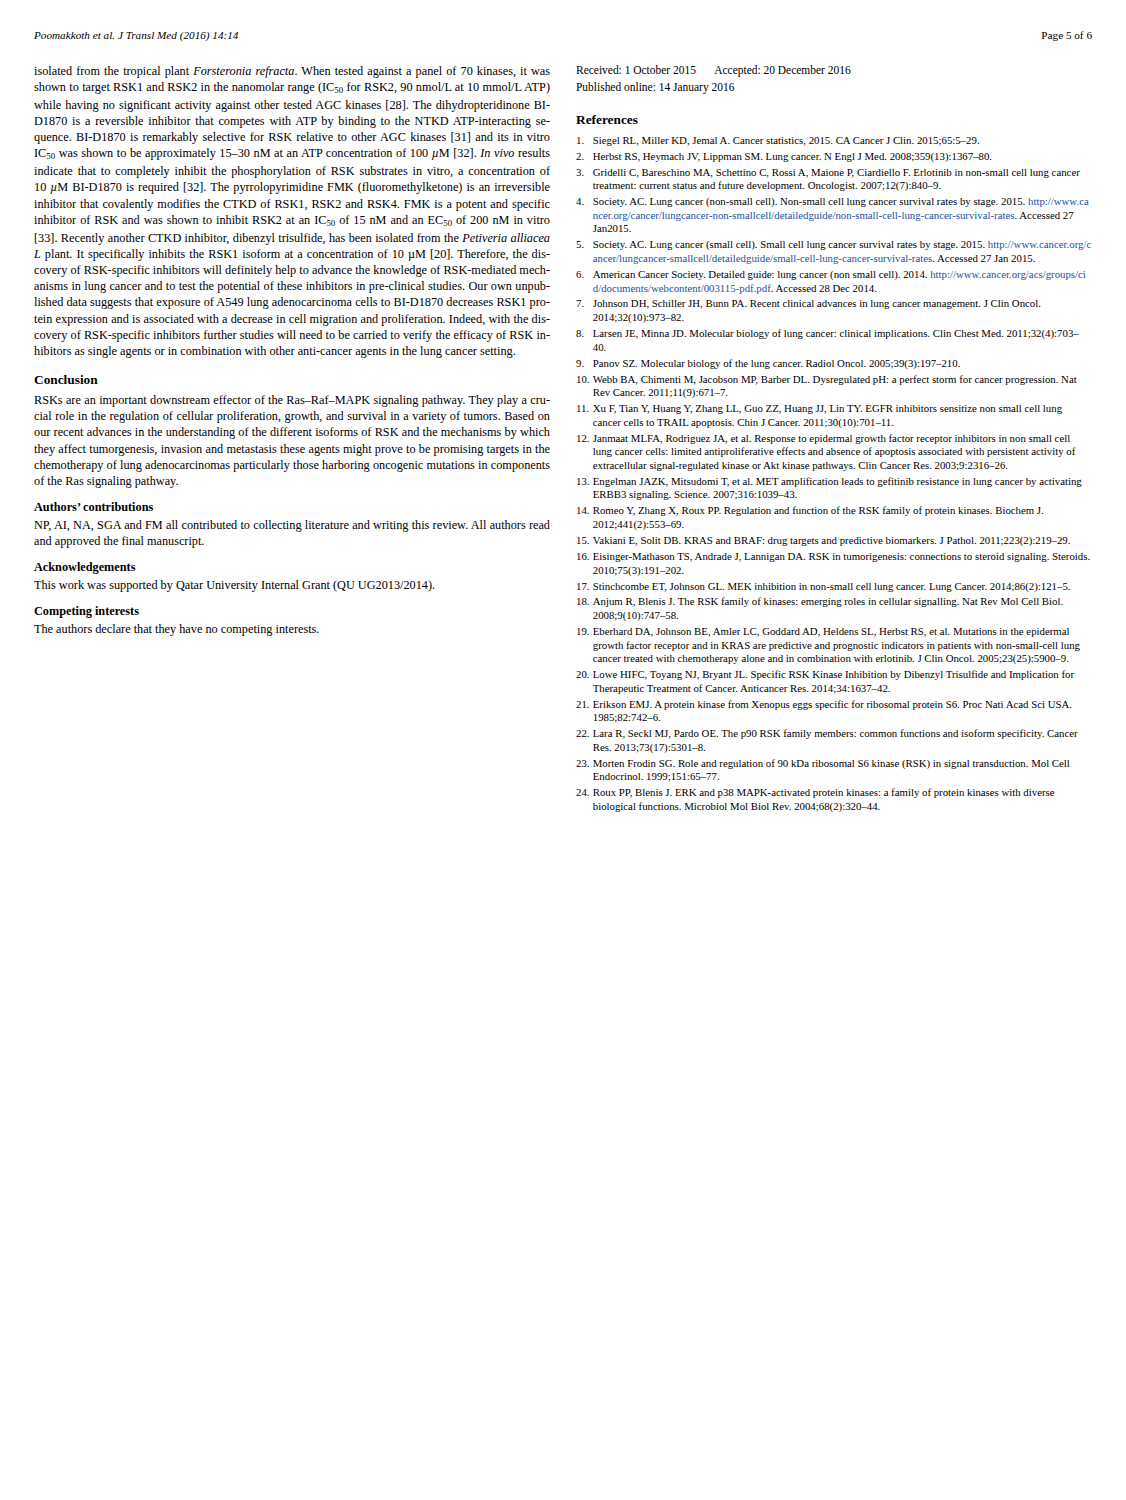Poomakkoth et al. J Transl Med (2016) 14:14
Page 5 of 6
isolated from the tropical plant Forsteronia refracta. When tested against a panel of 70 kinases, it was shown to target RSK1 and RSK2 in the nanomolar range (IC50 for RSK2, 90 nmol/L at 10 mmol/L ATP) while having no significant activity against other tested AGC kinases [28]. The dihydropteridinone BI-D1870 is a reversible inhibitor that competes with ATP by binding to the NTKD ATP-interacting sequence. BI-D1870 is remarkably selective for RSK relative to other AGC kinases [31] and its in vitro IC50 was shown to be approximately 15–30 nM at an ATP concentration of 100 µ M [32]. In vivo results indicate that to completely inhibit the phosphorylation of RSK substrates in vitro, a concentration of 10 µ M BI-D1870 is required [32]. The pyrrolopyrimidine FMK (fluoromethylketone) is an irreversible inhibitor that covalently modifies the CTKD of RSK1, RSK2 and RSK4. FMK is a potent and specific inhibitor of RSK and was shown to inhibit RSK2 at an IC50 of 15 nM and an EC50 of 200 nM in vitro [33]. Recently another CTKD inhibitor, dibenzyl trisulfide, has been isolated from the Petiveria alliacea L plant. It specifically inhibits the RSK1 isoform at a concentration of 10 µM [20]. Therefore, the discovery of RSK-specific inhibitors will definitely help to advance the knowledge of RSK-mediated mechanisms in lung cancer and to test the potential of these inhibitors in pre-clinical studies. Our own unpublished data suggests that exposure of A549 lung adenocarcinoma cells to BI-D1870 decreases RSK1 protein expression and is associated with a decrease in cell migration and proliferation. Indeed, with the discovery of RSK-specific inhibitors further studies will need to be carried to verify the efficacy of RSK inhibitors as single agents or in combination with other anti-cancer agents in the lung cancer setting.
Conclusion
RSKs are an important downstream effector of the Ras–Raf–MAPK signaling pathway. They play a crucial role in the regulation of cellular proliferation, growth, and survival in a variety of tumors. Based on our recent advances in the understanding of the different isoforms of RSK and the mechanisms by which they affect tumorgenesis, invasion and metastasis these agents might prove to be promising targets in the chemotherapy of lung adenocarcinomas particularly those harboring oncogenic mutations in components of the Ras signaling pathway.
Authors’ contributions
NP, AI, NA, SGA and FM all contributed to collecting literature and writing this review. All authors read and approved the final manuscript.
Acknowledgements
This work was supported by Qatar University Internal Grant (QU UG2013/2014).
Competing interests
The authors declare that they have no competing interests.
Received: 1 October 2015 Accepted: 20 December 2016
Published online: 14 January 2016
References
Siegel RL, Miller KD, Jemal A. Cancer statistics, 2015. CA Cancer J Clin. 2015;65:5–29.
Herbst RS, Heymach JV, Lippman SM. Lung cancer. N Engl J Med. 2008;359(13):1367–80.
Gridelli C, Bareschino MA, Schettino C, Rossi A, Maione P, Ciardiello F. Erlotinib in non-small cell lung cancer treatment: current status and future development. Oncologist. 2007;12(7):840–9.
Society. AC. Lung cancer (non-small cell). Non-small cell lung cancer survival rates by stage. 2015. http://www.cancer.org/cancer/lungcancer-non-smallcell/detailedguide/non-small-cell-lung-cancer-survival-rates. Accessed 27 Jan2015.
Society. AC. Lung cancer (small cell). Small cell lung cancer survival rates by stage. 2015. http://www.cancer.org/cancer/lungcancer-smallcell/detailedguide/small-cell-lung-cancer-survival-rates. Accessed 27 Jan 2015.
American Cancer Society. Detailed guide: lung cancer (non small cell). 2014. http://www.cancer.org/acs/groups/cid/documents/webcontent/003115-pdf.pdf. Accessed 28 Dec 2014.
Johnson DH, Schiller JH, Bunn PA. Recent clinical advances in lung cancer management. J Clin Oncol. 2014;32(10):973–82.
Larsen JE, Minna JD. Molecular biology of lung cancer: clinical implications. Clin Chest Med. 2011;32(4):703–40.
Panov SZ. Molecular biology of the lung cancer. Radiol Oncol. 2005;39(3):197–210.
Webb BA, Chimenti M, Jacobson MP, Barber DL. Dysregulated pH: a perfect storm for cancer progression. Nat Rev Cancer. 2011;11(9):671–7.
Xu F, Tian Y, Huang Y, Zhang LL, Guo ZZ, Huang JJ, Lin TY. EGFR inhibitors sensitize non small cell lung cancer cells to TRAIL apoptosis. Chin J Cancer. 2011;30(10):701–11.
Janmaat MLFA, Rodriguez JA, et al. Response to epidermal growth factor receptor inhibitors in non small cell lung cancer cells: limited antiproliferative effects and absence of apoptosis associated with persistent activity of extracellular signal-regulated kinase or Akt kinase pathways. Clin Cancer Res. 2003;9:2316–26.
Engelman JAZK, Mitsudomi T, et al. MET amplification leads to gefitinib resistance in lung cancer by activating ERBB3 signaling. Science. 2007;316:1039–43.
Romeo Y, Zhang X, Roux PP. Regulation and function of the RSK family of protein kinases. Biochem J. 2012;441(2):553–69.
Vakiani E, Solit DB. KRAS and BRAF: drug targets and predictive biomarkers. J Pathol. 2011;223(2):219–29.
Eisinger-Mathason TS, Andrade J, Lannigan DA. RSK in tumorigenesis: connections to steroid signaling. Steroids. 2010;75(3):191–202.
Stinchcombe ET, Johnson GL. MEK inhibition in non-small cell lung cancer. Lung Cancer. 2014;86(2):121–5.
Anjum R, Blenis J. The RSK family of kinases: emerging roles in cellular signalling. Nat Rev Mol Cell Biol. 2008;9(10):747–58.
Eberhard DA, Johnson BE, Amler LC, Goddard AD, Heldens SL, Herbst RS, et al. Mutations in the epidermal growth factor receptor and in KRAS are predictive and prognostic indicators in patients with non-small-cell lung cancer treated with chemotherapy alone and in combination with erlotinib. J Clin Oncol. 2005;23(25):5900–9.
Lowe HIFC, Toyang NJ, Bryant JL. Specific RSK Kinase Inhibition by Dibenzyl Trisulfide and Implication for Therapeutic Treatment of Cancer. Anticancer Res. 2014;34:1637–42.
Erikson EMJ. A protein kinase from Xenopus eggs specific for ribosomal protein S6. Proc Nati Acad Sci USA. 1985;82:742–6.
Lara R, Seckl MJ, Pardo OE. The p90 RSK family members: common functions and isoform specificity. Cancer Res. 2013;73(17):5301–8.
Morten Frodin SG. Role and regulation of 90 kDa ribosomal S6 kinase (RSK) in signal transduction. Mol Cell Endocrinol. 1999;151:65–77.
Roux PP, Blenis J. ERK and p38 MAPK-activated protein kinases: a family of protein kinases with diverse biological functions. Microbiol Mol Biol Rev. 2004;68(2):320–44.